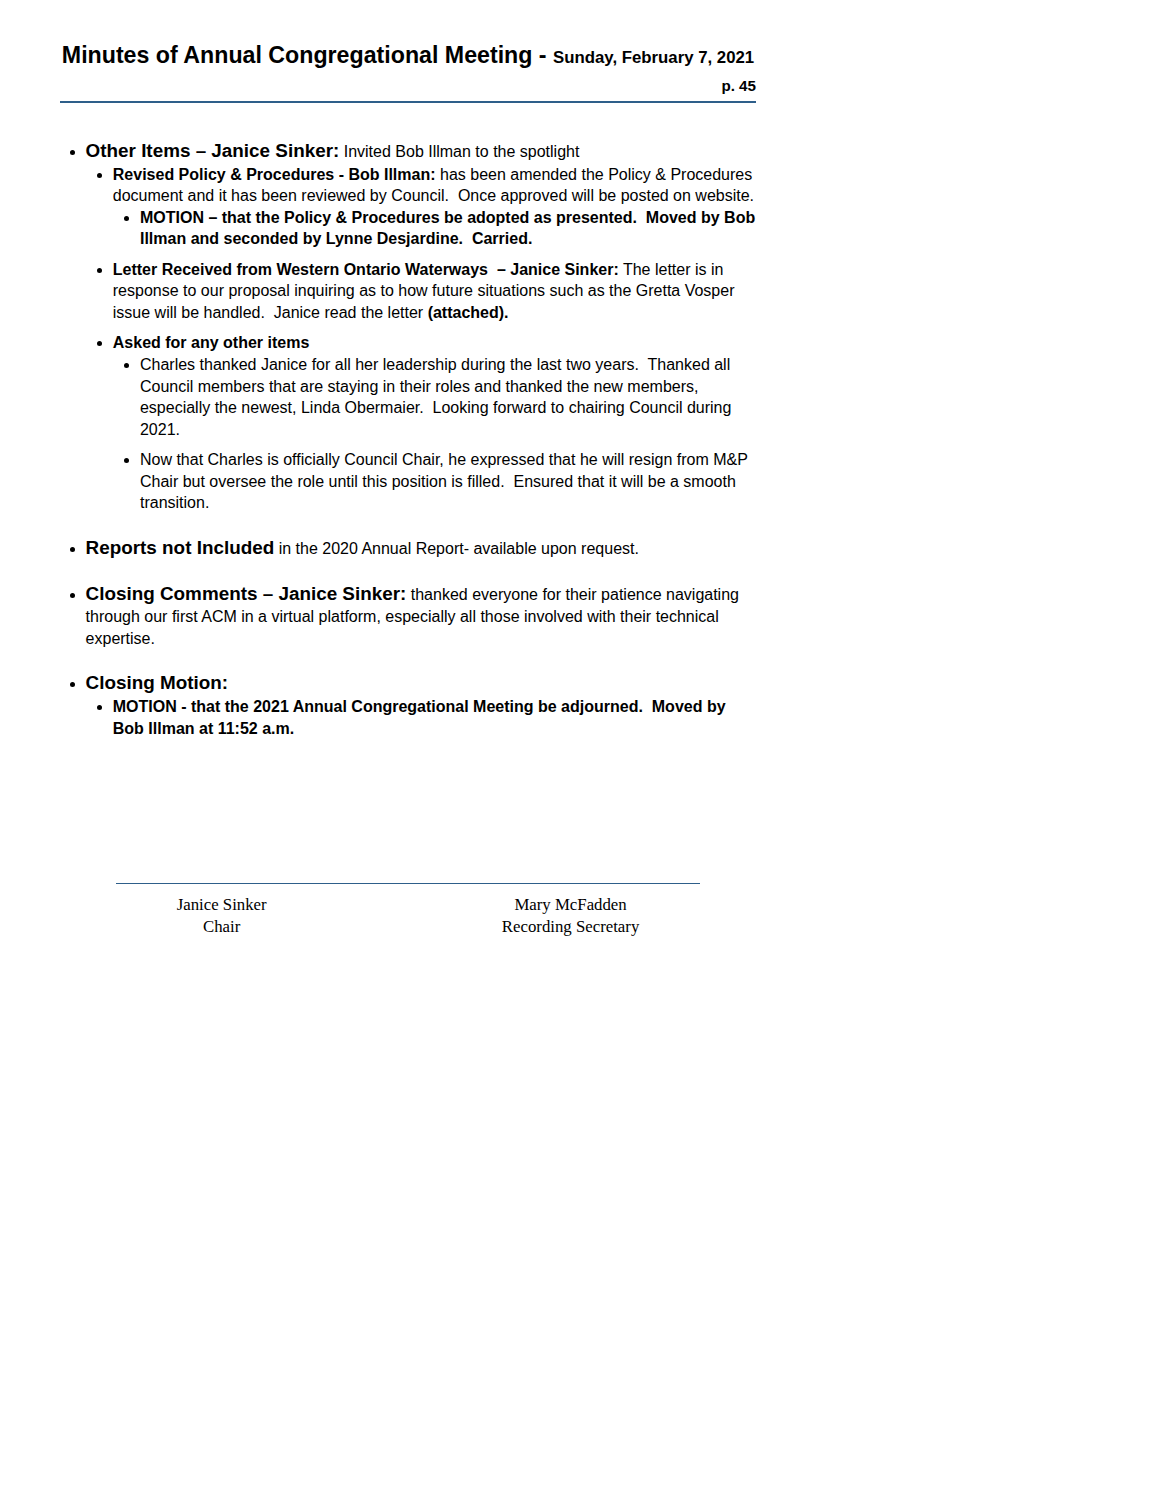Minutes of Annual Congregational Meeting - Sunday, February 7, 2021
p. 45
Other Items – Janice Sinker: Invited Bob Illman to the spotlight
Revised Policy & Procedures - Bob Illman: has been amended the Policy & Procedures document and it has been reviewed by Council. Once approved will be posted on website.
MOTION – that the Policy & Procedures be adopted as presented. Moved by Bob Illman and seconded by Lynne Desjardine. Carried.
Letter Received from Western Ontario Waterways – Janice Sinker: The letter is in response to our proposal inquiring as to how future situations such as the Gretta Vosper issue will be handled. Janice read the letter (attached).
Asked for any other items
Charles thanked Janice for all her leadership during the last two years. Thanked all Council members that are staying in their roles and thanked the new members, especially the newest, Linda Obermaier. Looking forward to chairing Council during 2021.
Now that Charles is officially Council Chair, he expressed that he will resign from M&P Chair but oversee the role until this position is filled. Ensured that it will be a smooth transition.
Reports not Included in the 2020 Annual Report- available upon request.
Closing Comments – Janice Sinker: thanked everyone for their patience navigating through our first ACM in a virtual platform, especially all those involved with their technical expertise.
Closing Motion:
MOTION - that the 2021 Annual Congregational Meeting be adjourned. Moved by Bob Illman at 11:52 a.m.
Janice Sinker
Chair
Mary McFadden
Recording Secretary